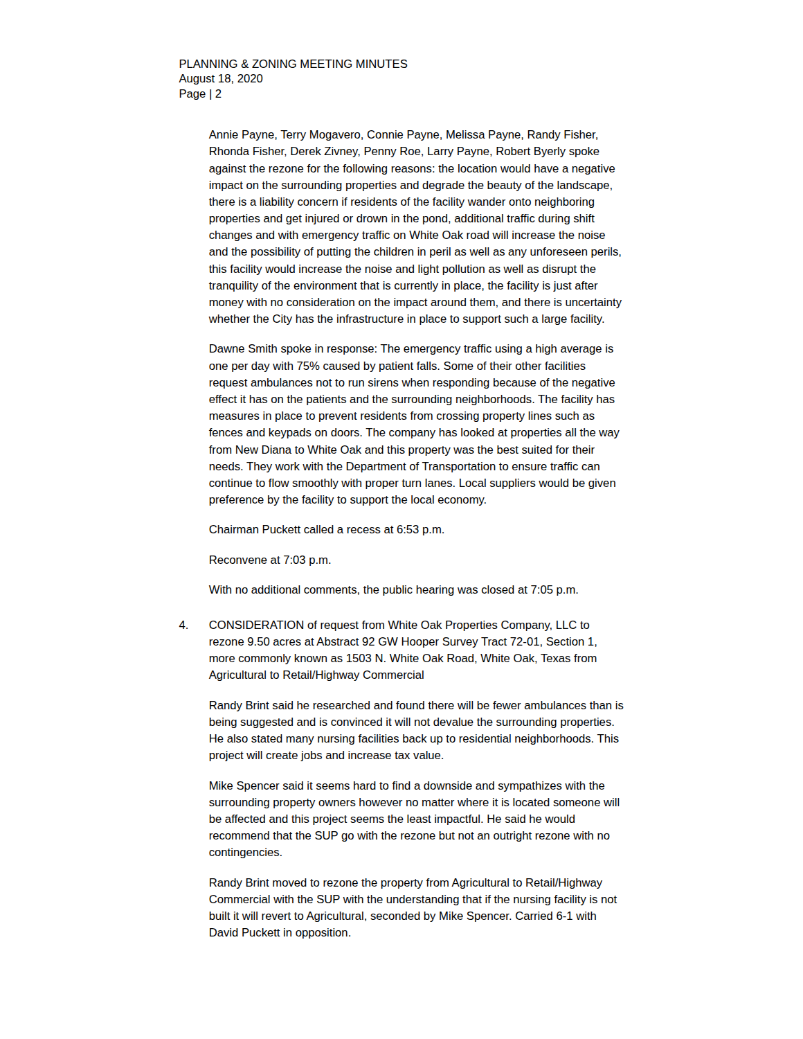PLANNING & ZONING MEETING MINUTES
August 18, 2020
Page | 2
Annie Payne, Terry Mogavero, Connie Payne, Melissa Payne, Randy Fisher, Rhonda Fisher, Derek Zivney, Penny Roe, Larry Payne, Robert Byerly spoke against the rezone for the following reasons: the location would have a negative impact on the surrounding properties and degrade the beauty of the landscape, there is a liability concern if residents of the facility wander onto neighboring properties and get injured or drown in the pond, additional traffic during shift changes and with emergency traffic on White Oak road will increase the noise and the possibility of putting the children in peril as well as any unforeseen perils, this facility would increase the noise and light pollution as well as disrupt the tranquility of the environment that is currently in place, the facility is just after money with no consideration on the impact around them, and there is uncertainty whether the City has the infrastructure in place to support such a large facility.
Dawne Smith spoke in response: The emergency traffic using a high average is one per day with 75% caused by patient falls. Some of their other facilities request ambulances not to run sirens when responding because of the negative effect it has on the patients and the surrounding neighborhoods. The facility has measures in place to prevent residents from crossing property lines such as fences and keypads on doors. The company has looked at properties all the way from New Diana to White Oak and this property was the best suited for their needs. They work with the Department of Transportation to ensure traffic can continue to flow smoothly with proper turn lanes. Local suppliers would be given preference by the facility to support the local economy.
Chairman Puckett called a recess at 6:53 p.m.
Reconvene at 7:03 p.m.
With no additional comments, the public hearing was closed at 7:05 p.m.
4.
CONSIDERATION of request from White Oak Properties Company, LLC to rezone 9.50 acres at Abstract 92 GW Hooper Survey Tract 72-01, Section 1, more commonly known as 1503 N. White Oak Road, White Oak, Texas from Agricultural to Retail/Highway Commercial
Randy Brint said he researched and found there will be fewer ambulances than is being suggested and is convinced it will not devalue the surrounding properties. He also stated many nursing facilities back up to residential neighborhoods. This project will create jobs and increase tax value.
Mike Spencer said it seems hard to find a downside and sympathizes with the surrounding property owners however no matter where it is located someone will be affected and this project seems the least impactful. He said he would recommend that the SUP go with the rezone but not an outright rezone with no contingencies.
Randy Brint moved to rezone the property from Agricultural to Retail/Highway Commercial with the SUP with the understanding that if the nursing facility is not built it will revert to Agricultural, seconded by Mike Spencer. Carried 6-1 with David Puckett in opposition.